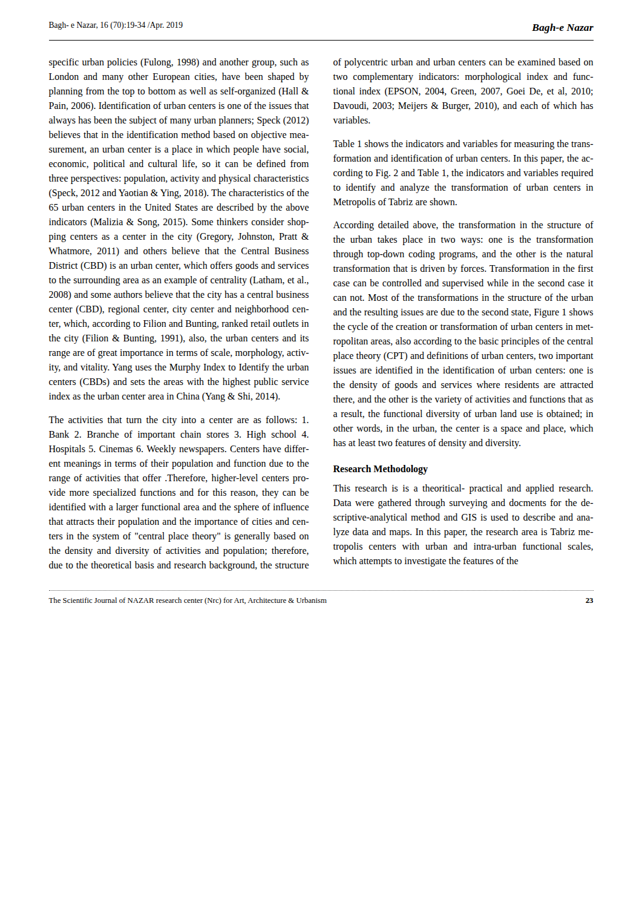Bagh- e Nazar, 16 (70):19-34 /Apr. 2019
Bagh-e Nazar
specific urban policies (Fulong, 1998) and another group, such as London and many other European cities, have been shaped by planning from the top to bottom as well as self-organized (Hall & Pain, 2006). Identification of urban centers is one of the issues that always has been the subject of many urban planners; Speck (2012) believes that in the identification method based on objective measurement, an urban center is a place in which people have social, economic, political and cultural life, so it can be defined from three perspectives: population, activity and physical characteristics (Speck, 2012 and Yaotian & Ying, 2018). The characteristics of the 65 urban centers in the United States are described by the above indicators (Malizia & Song, 2015). Some thinkers consider shopping centers as a center in the city (Gregory, Johnston, Pratt & Whatmore, 2011) and others believe that the Central Business District (CBD) is an urban center, which offers goods and services to the surrounding area as an example of centrality (Latham, et al., 2008) and some authors believe that the city has a central business center (CBD), regional center, city center and neighborhood center, which, according to Filion and Bunting, ranked retail outlets in the city (Filion & Bunting, 1991), also, the urban centers and its range are of great importance in terms of scale, morphology, activity, and vitality. Yang uses the Murphy Index to Identify the urban centers (CBDs) and sets the areas with the highest public service index as the urban center area in China (Yang & Shi, 2014).
The activities that turn the city into a center are as follows: 1. Bank 2. Branche of important chain stores 3. High school 4. Hospitals 5. Cinemas 6. Weekly newspapers. Centers have different meanings in terms of their population and function due to the range of activities that offer .Therefore, higher-level centers provide more specialized functions and for this reason, they can be identified with a larger functional area and the sphere of influence that attracts their population and the importance of cities and centers in the system of "central place theory" is generally based on the density and diversity of activities and population; therefore, due to the theoretical basis and research background, the structure of polycentric urban and urban centers can be examined based on two complementary indicators: morphological index and functional index (EPSON, 2004, Green, 2007, Goei De, et al, 2010; Davoudi, 2003; Meijers & Burger, 2010), and each of which has variables.
Table 1 shows the indicators and variables for measuring the transformation and identification of urban centers. In this paper, the according to Fig. 2 and Table 1, the indicators and variables required to identify and analyze the transformation of urban centers in Metropolis of Tabriz are shown.
According detailed above, the transformation in the structure of the urban takes place in two ways: one is the transformation through top-down coding programs, and the other is the natural transformation that is driven by forces. Transformation in the first case can be controlled and supervised while in the second case it can not. Most of the transformations in the structure of the urban and the resulting issues are due to the second state, Figure 1 shows the cycle of the creation or transformation of urban centers in metropolitan areas, also according to the basic principles of the central place theory (CPT) and definitions of urban centers, two important issues are identified in the identification of urban centers: one is the density of goods and services where residents are attracted there, and the other is the variety of activities and functions that as a result, the functional diversity of urban land use is obtained; in other words, in the urban, the center is a space and place, which has at least two features of density and diversity.
Research Methodology
This research is is a theoritical- practical and applied research. Data were gathered through surveying and docments for the descriptive-analytical method and GIS is used to describe and analyze data and maps. In this paper, the research area is Tabriz metropolis centers with urban and intra-urban functional scales, which attempts to investigate the features of the
The Scientific Journal of NAZAR research center (Nrc) for Art, Architecture & Urbanism
23